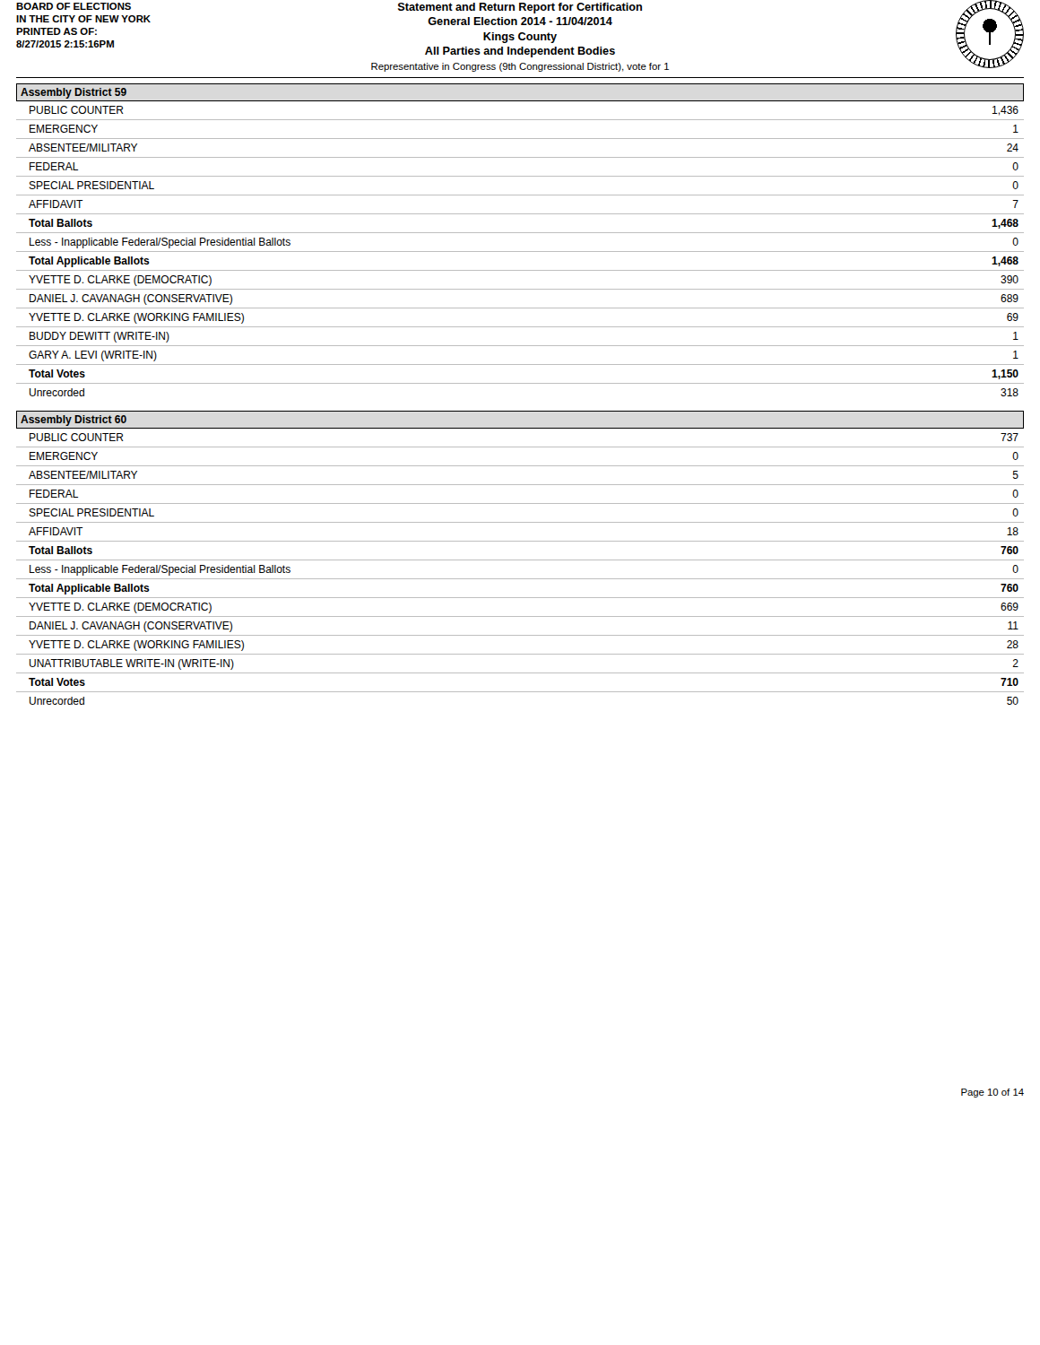BOARD OF ELECTIONS
IN THE CITY OF NEW YORK
PRINTED AS OF:
8/27/2015 2:15:16PM
Statement and Return Report for Certification
General Election 2014 - 11/04/2014
Kings County
All Parties and Independent Bodies
Representative in Congress (9th Congressional District), vote for 1
Assembly District 59
| PUBLIC COUNTER | 1,436 |
| EMERGENCY | 1 |
| ABSENTEE/MILITARY | 24 |
| FEDERAL | 0 |
| SPECIAL PRESIDENTIAL | 0 |
| AFFIDAVIT | 7 |
| Total Ballots | 1,468 |
| Less - Inapplicable Federal/Special Presidential Ballots | 0 |
| Total Applicable Ballots | 1,468 |
| YVETTE D. CLARKE (DEMOCRATIC) | 390 |
| DANIEL J. CAVANAGH (CONSERVATIVE) | 689 |
| YVETTE D. CLARKE (WORKING FAMILIES) | 69 |
| BUDDY DEWITT (WRITE-IN) | 1 |
| GARY A. LEVI (WRITE-IN) | 1 |
| Total Votes | 1,150 |
| Unrecorded | 318 |
Assembly District 60
| PUBLIC COUNTER | 737 |
| EMERGENCY | 0 |
| ABSENTEE/MILITARY | 5 |
| FEDERAL | 0 |
| SPECIAL PRESIDENTIAL | 0 |
| AFFIDAVIT | 18 |
| Total Ballots | 760 |
| Less - Inapplicable Federal/Special Presidential Ballots | 0 |
| Total Applicable Ballots | 760 |
| YVETTE D. CLARKE (DEMOCRATIC) | 669 |
| DANIEL J. CAVANAGH (CONSERVATIVE) | 11 |
| YVETTE D. CLARKE (WORKING FAMILIES) | 28 |
| UNATTRIBUTABLE WRITE-IN (WRITE-IN) | 2 |
| Total Votes | 710 |
| Unrecorded | 50 |
Page 10 of 14